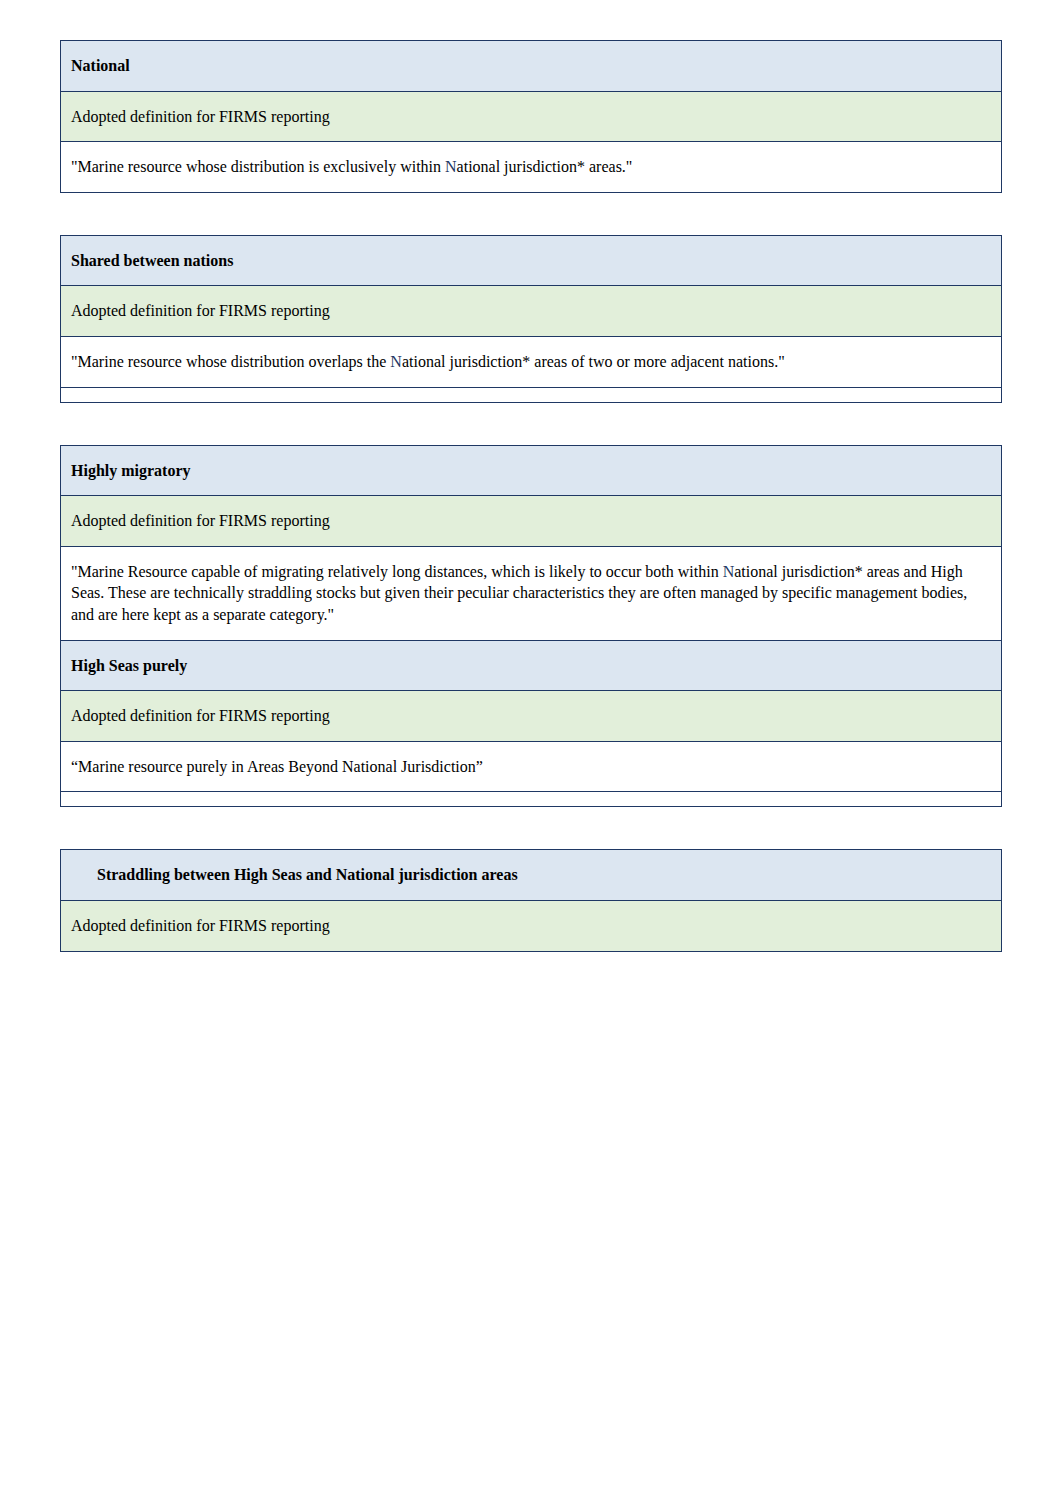| National |
| Adopted definition for FIRMS reporting |
| "Marine resource whose distribution is exclusively within N ational jurisdiction* areas." |
| Shared between nations |
| Adopted definition for FIRMS reporting |
| "Marine resource whose distribution overlaps the N ational jurisdiction* areas of two or more adjacent nations." |
| Highly migratory |
| Adopted definition for FIRMS reporting |
| "Marine Resource capable of migrating relatively long distances, which is likely to occur both within N ational jurisdiction* areas and High Seas. These are technically straddling stocks but given their peculiar characteristics they are often managed by specific management bodies, and are here kept as a separate category." |
| High Seas purely |
| Adopted definition for FIRMS reporting |
| “Marine resource purely in Areas Beyond National Jurisdiction” |
| Straddling between High Seas and National jurisdiction areas |
| Adopted definition for FIRMS reporting |